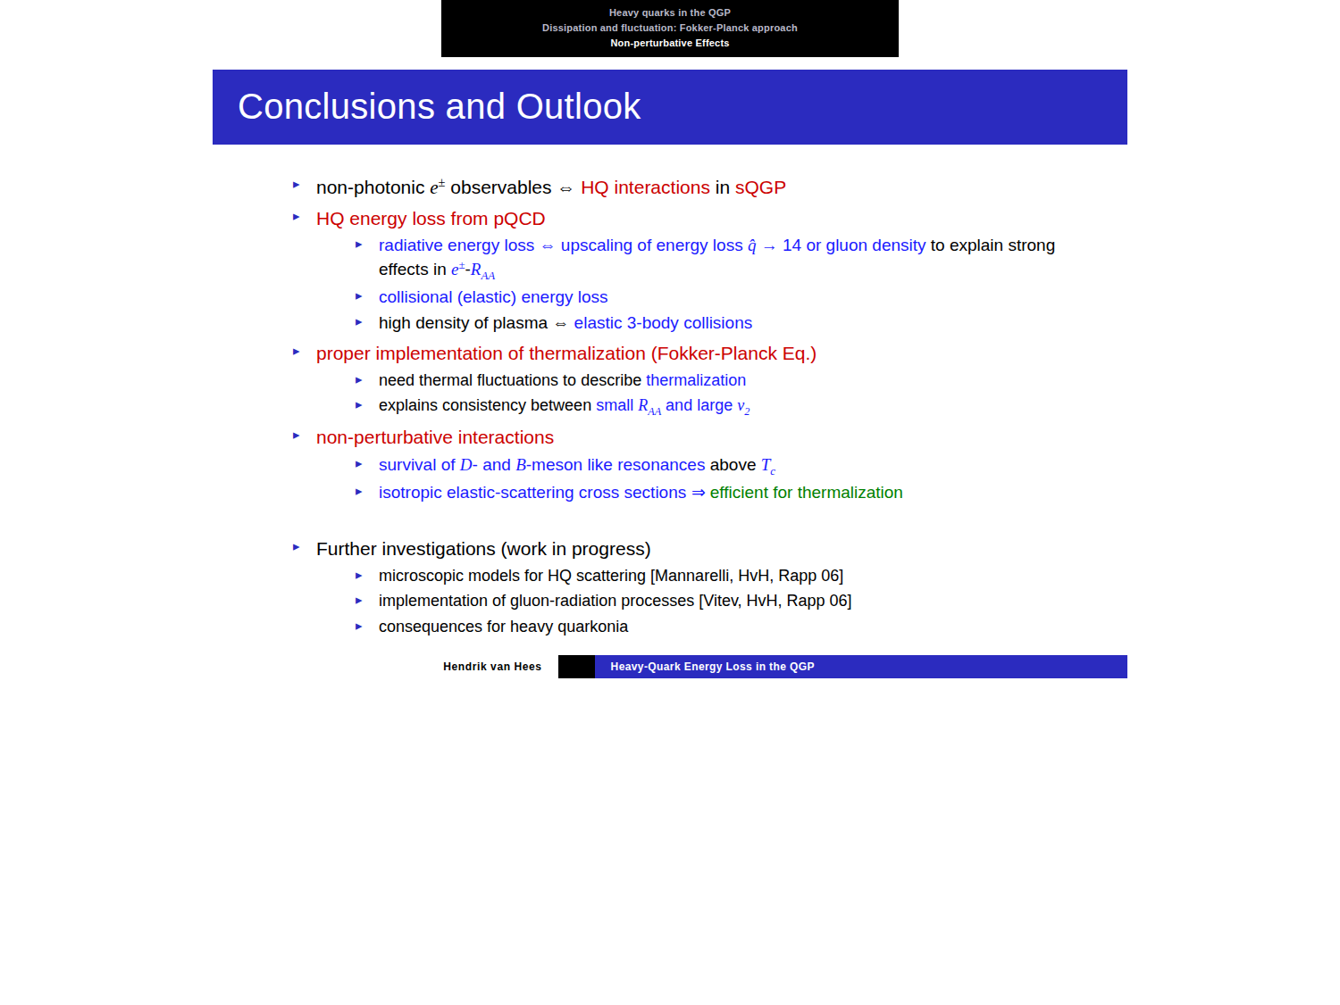Heavy quarks in the QGP
Dissipation and fluctuation: Fokker-Planck approach
Non-perturbative Effects
Conclusions and Outlook
non-photonic e± observables ⇔ HQ interactions in sQGP
HQ energy loss from pQCD
radiative energy loss ⇔ upscaling of energy loss q̂ → 14 or gluon density to explain strong effects in e±-RAA
collisional (elastic) energy loss
high density of plasma ⇔ elastic 3-body collisions
proper implementation of thermalization (Fokker-Planck Eq.)
need thermal fluctuations to describe thermalization
explains consistency between small RAA and large v2
non-perturbative interactions
survival of D- and B-meson like resonances above Tc
isotropic elastic-scattering cross sections ⇒ efficient for thermalization
Further investigations (work in progress)
microscopic models for HQ scattering [Mannarelli, HvH, Rapp 06]
implementation of gluon-radiation processes [Vitev, HvH, Rapp 06]
consequences for heavy quarkonia
Hendrik van Hees
Heavy-Quark Energy Loss in the QGP